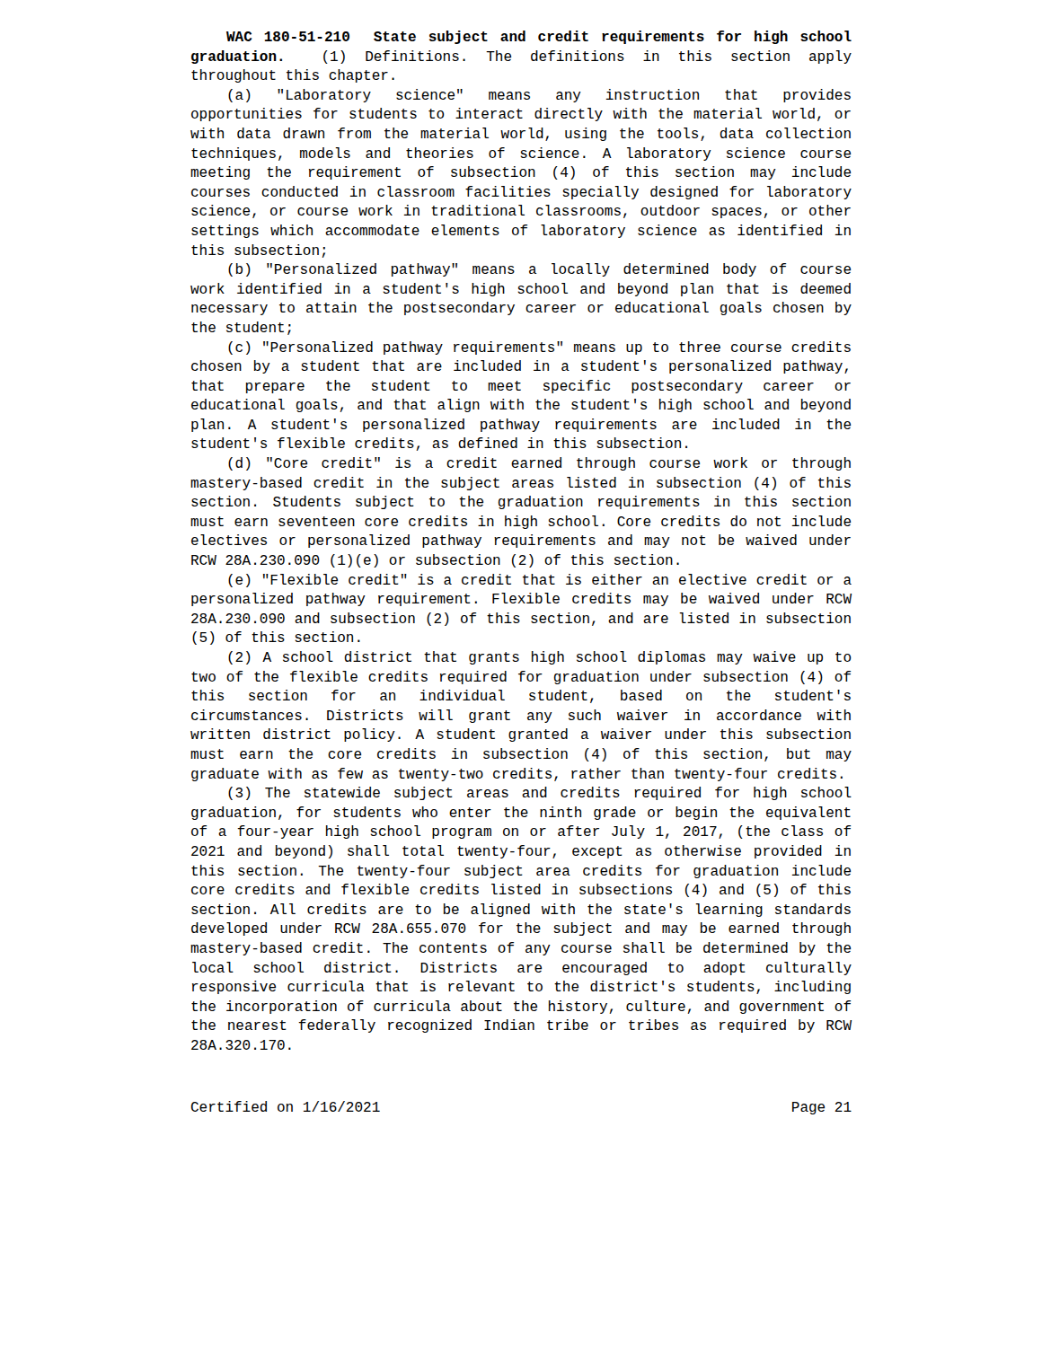WAC 180-51-210 State subject and credit requirements for high school graduation. (1) Definitions. The definitions in this section apply throughout this chapter.
(a) "Laboratory science" means any instruction that provides opportunities for students to interact directly with the material world, or with data drawn from the material world, using the tools, data collection techniques, models and theories of science. A laboratory science course meeting the requirement of subsection (4) of this section may include courses conducted in classroom facilities specially designed for laboratory science, or course work in traditional classrooms, outdoor spaces, or other settings which accommodate elements of laboratory science as identified in this subsection;
(b) "Personalized pathway" means a locally determined body of course work identified in a student's high school and beyond plan that is deemed necessary to attain the postsecondary career or educational goals chosen by the student;
(c) "Personalized pathway requirements" means up to three course credits chosen by a student that are included in a student's personalized pathway, that prepare the student to meet specific postsecondary career or educational goals, and that align with the student's high school and beyond plan. A student's personalized pathway requirements are included in the student's flexible credits, as defined in this subsection.
(d) "Core credit" is a credit earned through course work or through mastery-based credit in the subject areas listed in subsection (4) of this section. Students subject to the graduation requirements in this section must earn seventeen core credits in high school. Core credits do not include electives or personalized pathway requirements and may not be waived under RCW 28A.230.090 (1)(e) or subsection (2) of this section.
(e) "Flexible credit" is a credit that is either an elective credit or a personalized pathway requirement. Flexible credits may be waived under RCW 28A.230.090 and subsection (2) of this section, and are listed in subsection (5) of this section.
(2) A school district that grants high school diplomas may waive up to two of the flexible credits required for graduation under subsection (4) of this section for an individual student, based on the student's circumstances. Districts will grant any such waiver in accordance with written district policy. A student granted a waiver under this subsection must earn the core credits in subsection (4) of this section, but may graduate with as few as twenty-two credits, rather than twenty-four credits.
(3) The statewide subject areas and credits required for high school graduation, for students who enter the ninth grade or begin the equivalent of a four-year high school program on or after July 1, 2017, (the class of 2021 and beyond) shall total twenty-four, except as otherwise provided in this section. The twenty-four subject area credits for graduation include core credits and flexible credits listed in subsections (4) and (5) of this section. All credits are to be aligned with the state's learning standards developed under RCW 28A.655.070 for the subject and may be earned through mastery-based credit. The contents of any course shall be determined by the local school district. Districts are encouraged to adopt culturally responsive curricula that is relevant to the district's students, including the incorporation of curricula about the history, culture, and government of the nearest federally recognized Indian tribe or tribes as required by RCW 28A.320.170.
Certified on 1/16/2021 Page 21